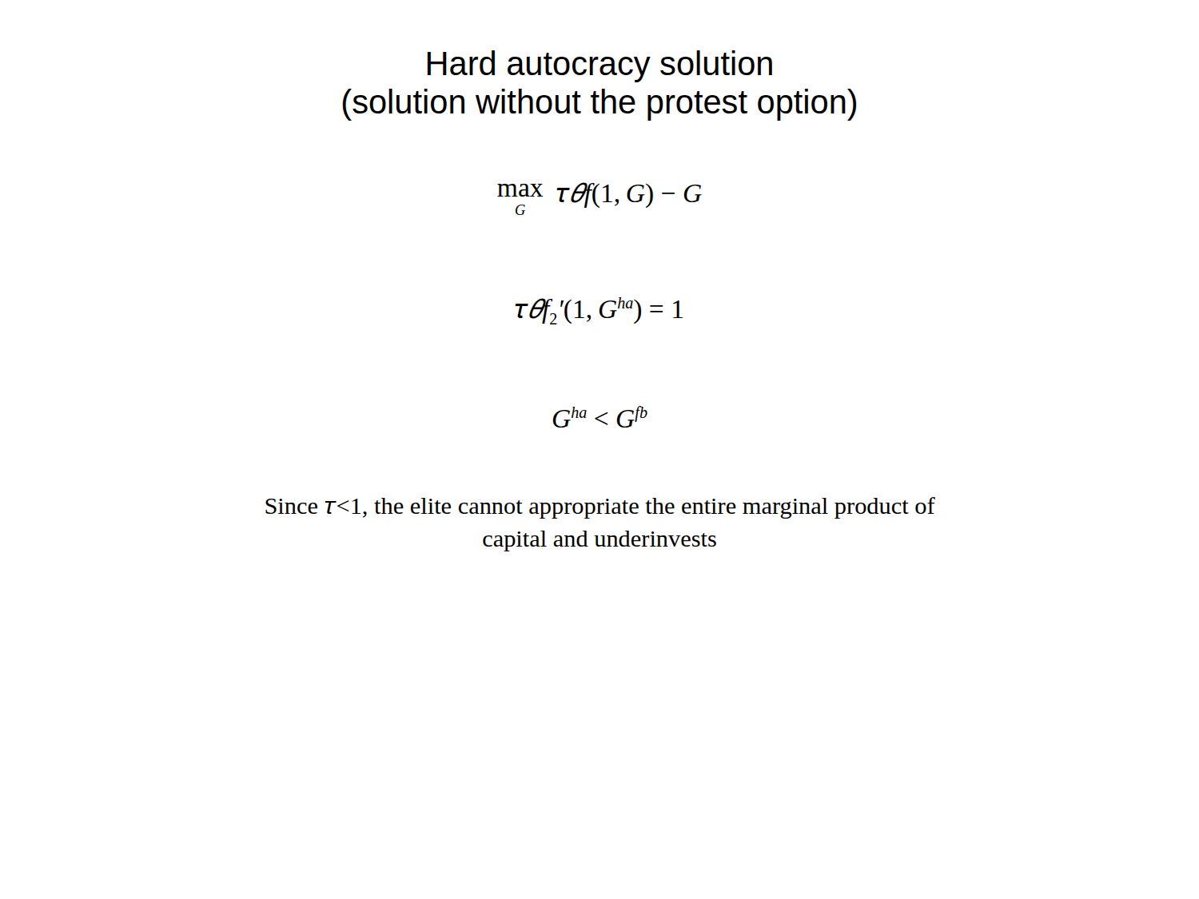Hard autocracy solution (solution without the protest option)
max G 𝜏𝜃f(1, G) − G
𝜏𝜃f2′(1, Gha) = 1
Gha < Gfb
Since 𝜏<1, the elite cannot appropriate the entire marginal product of capital and underinvests